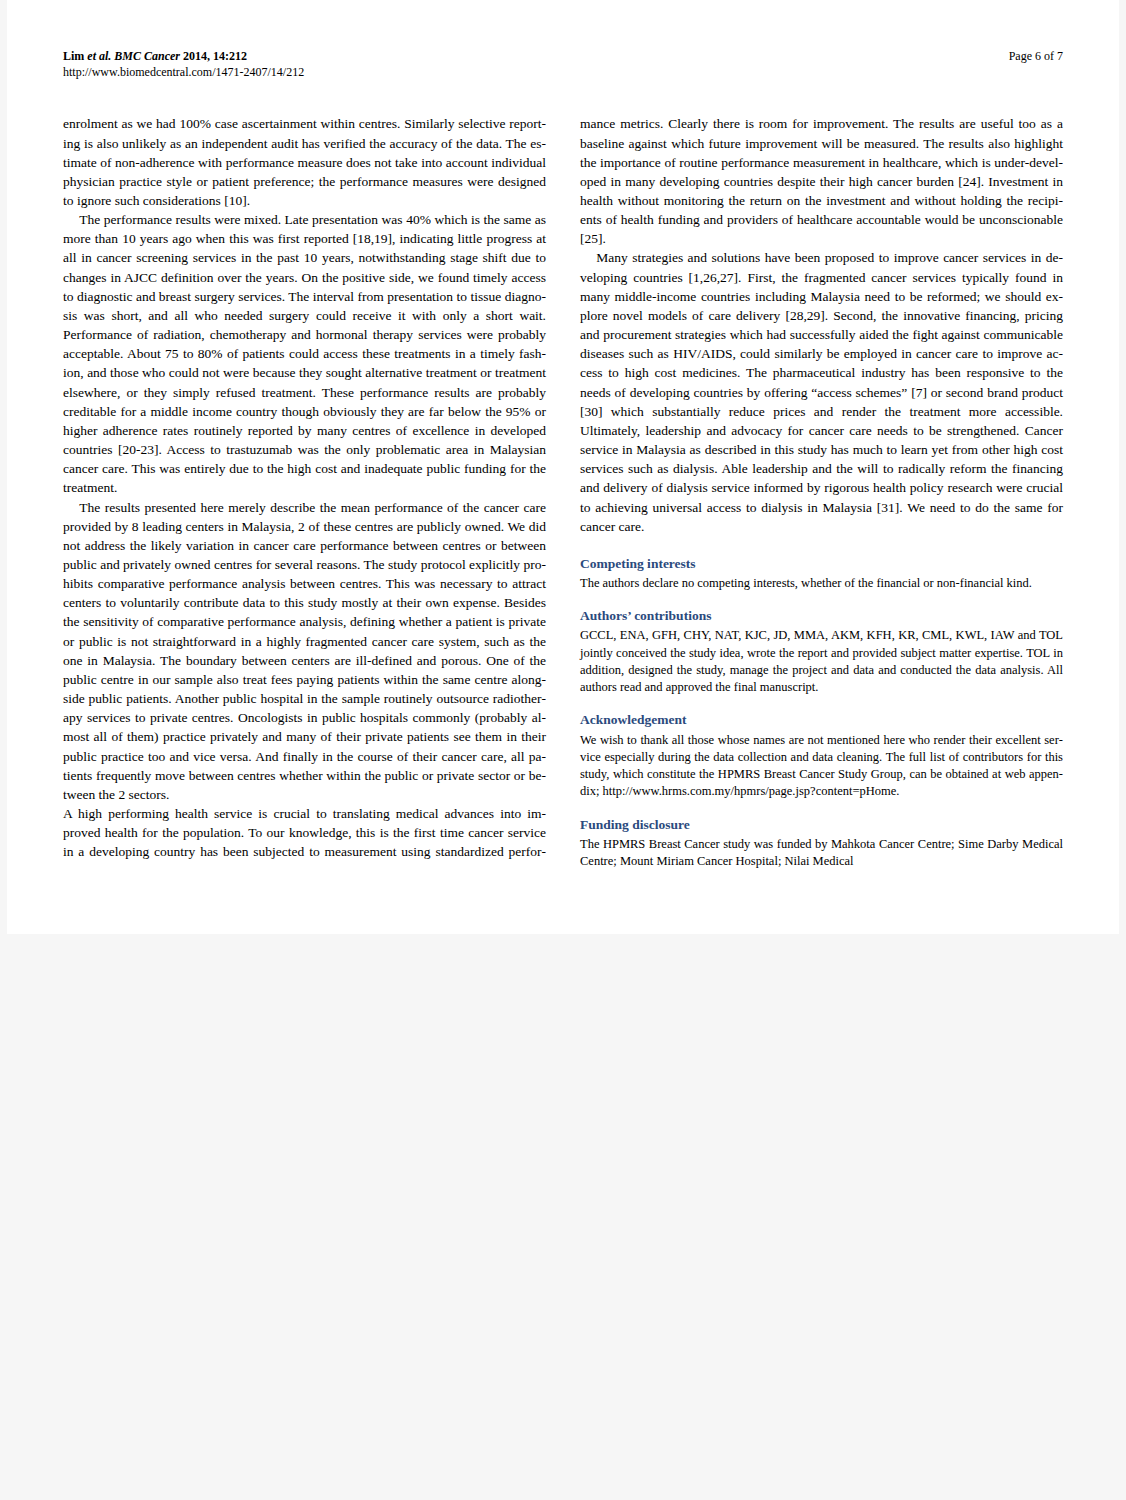Lim et al. BMC Cancer 2014, 14:212
http://www.biomedcentral.com/1471-2407/14/212
Page 6 of 7
enrolment as we had 100% case ascertainment within centres. Similarly selective reporting is also unlikely as an independent audit has verified the accuracy of the data. The estimate of non-adherence with performance measure does not take into account individual physician practice style or patient preference; the performance measures were designed to ignore such considerations [10].
The performance results were mixed. Late presentation was 40% which is the same as more than 10 years ago when this was first reported [18,19], indicating little progress at all in cancer screening services in the past 10 years, notwithstanding stage shift due to changes in AJCC definition over the years. On the positive side, we found timely access to diagnostic and breast surgery services. The interval from presentation to tissue diagnosis was short, and all who needed surgery could receive it with only a short wait. Performance of radiation, chemotherapy and hormonal therapy services were probably acceptable. About 75 to 80% of patients could access these treatments in a timely fashion, and those who could not were because they sought alternative treatment or treatment elsewhere, or they simply refused treatment. These performance results are probably creditable for a middle income country though obviously they are far below the 95% or higher adherence rates routinely reported by many centres of excellence in developed countries [20-23]. Access to trastuzumab was the only problematic area in Malaysian cancer care. This was entirely due to the high cost and inadequate public funding for the treatment.
The results presented here merely describe the mean performance of the cancer care provided by 8 leading centers in Malaysia, 2 of these centres are publicly owned. We did not address the likely variation in cancer care performance between centres or between public and privately owned centres for several reasons. The study protocol explicitly prohibits comparative performance analysis between centres. This was necessary to attract centers to voluntarily contribute data to this study mostly at their own expense. Besides the sensitivity of comparative performance analysis, defining whether a patient is private or public is not straightforward in a highly fragmented cancer care system, such as the one in Malaysia. The boundary between centers are ill-defined and porous. One of the public centre in our sample also treat fees paying patients within the same centre alongside public patients. Another public hospital in the sample routinely outsource radiotherapy services to private centres. Oncologists in public hospitals commonly (probably almost all of them) practice privately and many of their private patients see them in their public practice too and vice versa. And finally in the course of their cancer care, all patients frequently move between centres whether within the public or private sector or between the 2 sectors.
A high performing health service is crucial to translating medical advances into improved health for the population. To our knowledge, this is the first time cancer service in a developing country has been subjected to measurement using standardized performance metrics. Clearly there is room for improvement. The results are useful too as a baseline against which future improvement will be measured. The results also highlight the importance of routine performance measurement in healthcare, which is under-developed in many developing countries despite their high cancer burden [24]. Investment in health without monitoring the return on the investment and without holding the recipients of health funding and providers of healthcare accountable would be unconscionable [25].
Many strategies and solutions have been proposed to improve cancer services in developing countries [1,26,27]. First, the fragmented cancer services typically found in many middle-income countries including Malaysia need to be reformed; we should explore novel models of care delivery [28,29]. Second, the innovative financing, pricing and procurement strategies which had successfully aided the fight against communicable diseases such as HIV/AIDS, could similarly be employed in cancer care to improve access to high cost medicines. The pharmaceutical industry has been responsive to the needs of developing countries by offering “access schemes” [7] or second brand product [30] which substantially reduce prices and render the treatment more accessible. Ultimately, leadership and advocacy for cancer care needs to be strengthened. Cancer service in Malaysia as described in this study has much to learn yet from other high cost services such as dialysis. Able leadership and the will to radically reform the financing and delivery of dialysis service informed by rigorous health policy research were crucial to achieving universal access to dialysis in Malaysia [31]. We need to do the same for cancer care.
Competing interests
The authors declare no competing interests, whether of the financial or non-financial kind.
Authors’ contributions
GCCL, ENA, GFH, CHY, NAT, KJC, JD, MMA, AKM, KFH, KR, CML, KWL, IAW and TOL jointly conceived the study idea, wrote the report and provided subject matter expertise. TOL in addition, designed the study, manage the project and data and conducted the data analysis. All authors read and approved the final manuscript.
Acknowledgement
We wish to thank all those whose names are not mentioned here who render their excellent service especially during the data collection and data cleaning. The full list of contributors for this study, which constitute the HPMRS Breast Cancer Study Group, can be obtained at web appendix; http://www.hrms.com.my/hpmrs/page.jsp?content=pHome.
Funding disclosure
The HPMRS Breast Cancer study was funded by Mahkota Cancer Centre; Sime Darby Medical Centre; Mount Miriam Cancer Hospital; Nilai Medical